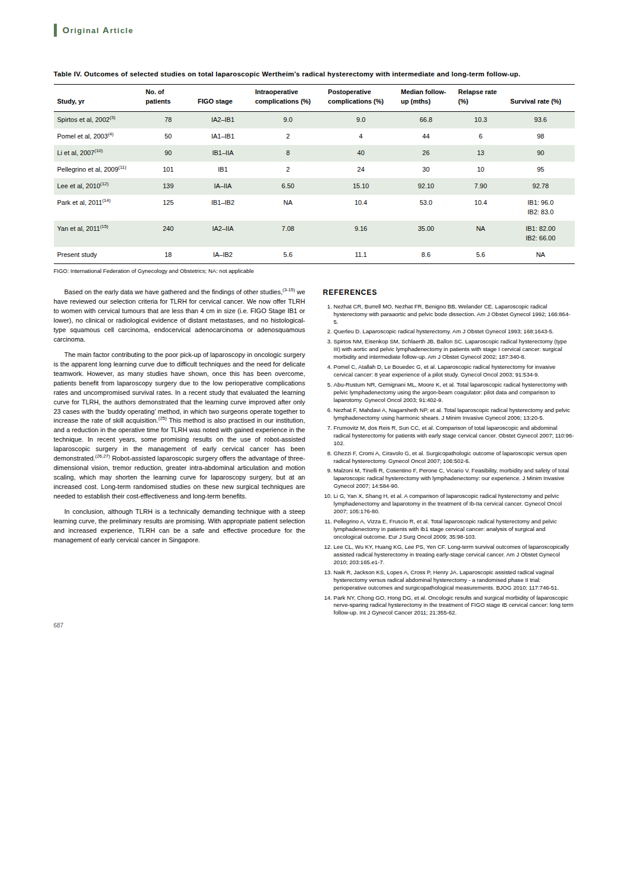Original Article
Table IV. Outcomes of selected studies on total laparoscopic Wertheim’s radical hysterectomy with intermediate and long-term follow-up.
| Study, yr | No. of patients | FIGO stage | Intraoperative complications (%) | Postoperative complications (%) | Median follow-up (mths) | Relapse rate (%) | Survival rate (%) |
| --- | --- | --- | --- | --- | --- | --- | --- |
| Spirtos et al, 2002 (3) | 78 | IA2–IB1 | 9.0 | 9.0 | 66.8 | 10.3 | 93.6 |
| Pomel et al, 2003 (4) | 50 | IA1–IB1 | 2 | 4 | 44 | 6 | 98 |
| Li et al, 2007 (10) | 90 | IB1–IIA | 8 | 40 | 26 | 13 | 90 |
| Pellegrino et al, 2009 (11) | 101 | IB1 | 2 | 24 | 30 | 10 | 95 |
| Lee et al, 2010 (12) | 139 | IA–IIA | 6.50 | 15.10 | 92.10 | 7.90 | 92.78 |
| Park et al, 2011 (14) | 125 | IB1–IB2 | NA | 10.4 | 53.0 | 10.4 | IB1: 96.0 IB2: 83.0 |
| Yan et al, 2011 (15) | 240 | IA2–IIA | 7.08 | 9.16 | 35.00 | NA | IB1: 82.00 IB2: 66.00 |
| Present study | 18 | IA–IB2 | 5.6 | 11.1 | 8.6 | 5.6 | NA |
FIGO: International Federation of Gynecology and Obstetrics; NA: not applicable
Based on the early data we have gathered and the findings of other studies,(3-15) we have reviewed our selection criteria for TLRH for cervical cancer. We now offer TLRH to women with cervical tumours that are less than 4 cm in size (i.e. FIGO Stage IB1 or lower), no clinical or radiological evidence of distant metastases, and no histological-type squamous cell carcinoma, endocervical adenocarcinoma or adenosquamous carcinoma.
The main factor contributing to the poor pick-up of laparoscopy in oncologic surgery is the apparent long learning curve due to difficult techniques and the need for delicate teamwork. However, as many studies have shown, once this has been overcome, patients benefit from laparoscopy surgery due to the low perioperative complications rates and uncompromised survival rates. In a recent study that evaluated the learning curve for TLRH, the authors demonstrated that the learning curve improved after only 23 cases with the ‘buddy operating’ method, in which two surgeons operate together to increase the rate of skill acquisition.(25) This method is also practised in our institution, and a reduction in the operative time for TLRH was noted with gained experience in the technique. In recent years, some promising results on the use of robot-assisted laparoscopic surgery in the management of early cervical cancer has been demonstrated.(26,27) Robot-assisted laparoscopic surgery offers the advantage of three-dimensional vision, tremor reduction, greater intra-abdominal articulation and motion scaling, which may shorten the learning curve for laparoscopy surgery, but at an increased cost. Long-term randomised studies on these new surgical techniques are needed to establish their cost-effectiveness and long-term benefits.
In conclusion, although TLRH is a technically demanding technique with a steep learning curve, the preliminary results are promising. With appropriate patient selection and increased experience, TLRH can be a safe and effective procedure for the management of early cervical cancer in Singapore.
REFERENCES
Nezhat CR, Burrell MO, Nezhat FR, Benigno BB, Welander CE. Laparoscopic radical hysterectomy with paraaortic and pelvic bode dissection. Am J Obstet Gynecol 1992; 166:864-5.
Querleu D. Laparoscopic radical hysterectomy. Am J Obstet Gynecol 1993; 168:1643-5.
Spirtos NM, Eisenkop SM, Schlaerth JB, Ballon SC. Laparoscopic radical hysterectomy (type III) with aortic and pelvic lymphadenectomy in patients with stage I cervical cancer: surgical morbidity and intermediate follow-up. Am J Obstet Gynecol 2002; 187:340-8.
Pomel C, Atallah D, Le Bouedec G, et al. Laparoscopic radical hysterectomy for invasive cervical cancer: 8 year experience of a pilot study. Gynecol Oncol 2003; 91:534-9.
Abu-Rustum NR, Gemignani ML, Moore K, et al. Total laparoscopic radical hysterectomy with pelvic lymphadenectomy using the argon-beam coagulator: pilot data and comparison to laparotomy. Gynecol Oncol 2003; 91:402-9.
Nezhat F, Mahdavi A, Nagarsheth NP, et al. Total laparoscopic radical hysterectomy and pelvic lymphadenectomy using harmonic shears. J Minim Invasive Gynecol 2006; 13:20-5.
Frumovitz M, dos Reis R, Sun CC, et al. Comparison of total laparoscopic and abdominal radical hysterectomy for patients with early stage cervical cancer. Obstet Gynecol 2007; 110:96-102.
Ghezzi F, Cromi A, Ciravolo G, et al. Surgicopathologic outcome of laparoscopic versus open radical hysterectomy. Gynecol Oncol 2007; 106:502-6.
Malzoni M, Tinelli R, Cosentino F, Perone C, Vicario V. Feasibility, morbidity and safety of total laparoscopic radical hysterectomy with lymphadenectomy: our experience. J Minim Invasive Gynecol 2007; 14:584-90.
Li G, Yan X, Shang H, et al. A comparison of laparoscopic radical hysterectomy and pelvic lymphadenectomy and laparotomy in the treatment of Ib-IIa cervical cancer. Gynecol Oncol 2007; 105:176-80.
Pellegrino A, Vizza E, Fruscio R, et al. Total laparoscopic radical hysterectomy and pelvic lymphadenectomy in patients with Ib1 stage cervical cancer: analysis of surgical and oncological outcome. Eur J Surg Oncol 2009; 35:98-103.
Lee CL, Wu KY, Huang KG, Lee PS, Yen CF. Long-term survival outcomes of laparoscopically assisted radical hysterectomy in treating early-stage cervical cancer. Am J Obstet Gynecol 2010; 203:165.e1-7.
Naik R, Jackson KS, Lopes A, Cross P, Henry JA. Laparoscopic assisted radical vaginal hysterectomy versus radical abdominal hysterectomy - a randomised phase II trial: perioperative outcomes and surgicopathological measurements. BJOG 2010; 117:746-51.
Park NY, Chong GO, Hong DG, et al. Oncologic results and surgical morbidity of laparoscopic nerve-sparing radical hysterectomy in the treatment of FIGO stage IB cervical cancer: long term follow-up. Int J Gynecol Cancer 2011; 21:355-62.
687